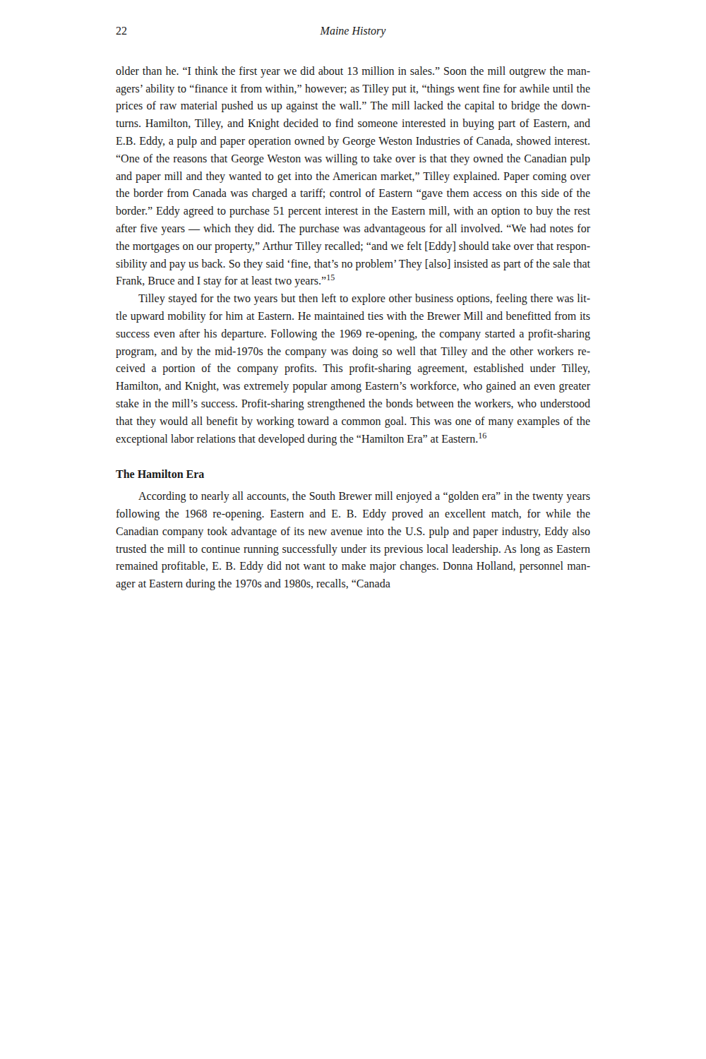22 Maine History
older than he. “I think the first year we did about 13 million in sales.” Soon the mill outgrew the managers’ ability to “finance it from within,” however; as Tilley put it, “things went fine for awhile until the prices of raw material pushed us up against the wall.” The mill lacked the capital to bridge the downturns. Hamilton, Tilley, and Knight decided to find someone interested in buying part of Eastern, and E.B. Eddy, a pulp and paper operation owned by George Weston Industries of Canada, showed interest. “One of the reasons that George Weston was willing to take over is that they owned the Canadian pulp and paper mill and they wanted to get into the American market,” Tilley explained. Paper coming over the border from Canada was charged a tariff; control of Eastern “gave them access on this side of the border.” Eddy agreed to purchase 51 percent interest in the Eastern mill, with an option to buy the rest after five years — which they did. The purchase was advantageous for all involved. “We had notes for the mortgages on our property,” Arthur Tilley recalled; “and we felt [Eddy] should take over that responsibility and pay us back. So they said ‘fine, that’s no problem’ They [also] insisted as part of the sale that Frank, Bruce and I stay for at least two years.”15
Tilley stayed for the two years but then left to explore other business options, feeling there was little upward mobility for him at Eastern. He maintained ties with the Brewer Mill and benefitted from its success even after his departure. Following the 1969 re-opening, the company started a profit-sharing program, and by the mid-1970s the company was doing so well that Tilley and the other workers received a portion of the company profits. This profit-sharing agreement, established under Tilley, Hamilton, and Knight, was extremely popular among Eastern’s workforce, who gained an even greater stake in the mill’s success. Profit-sharing strengthened the bonds between the workers, who understood that they would all benefit by working toward a common goal. This was one of many examples of the exceptional labor relations that developed during the “Hamilton Era” at Eastern.16
The Hamilton Era
According to nearly all accounts, the South Brewer mill enjoyed a “golden era” in the twenty years following the 1968 re-opening. Eastern and E. B. Eddy proved an excellent match, for while the Canadian company took advantage of its new avenue into the U.S. pulp and paper industry, Eddy also trusted the mill to continue running successfully under its previous local leadership. As long as Eastern remained profitable, E. B. Eddy did not want to make major changes. Donna Holland, personnel manager at Eastern during the 1970s and 1980s, recalls, “Canada